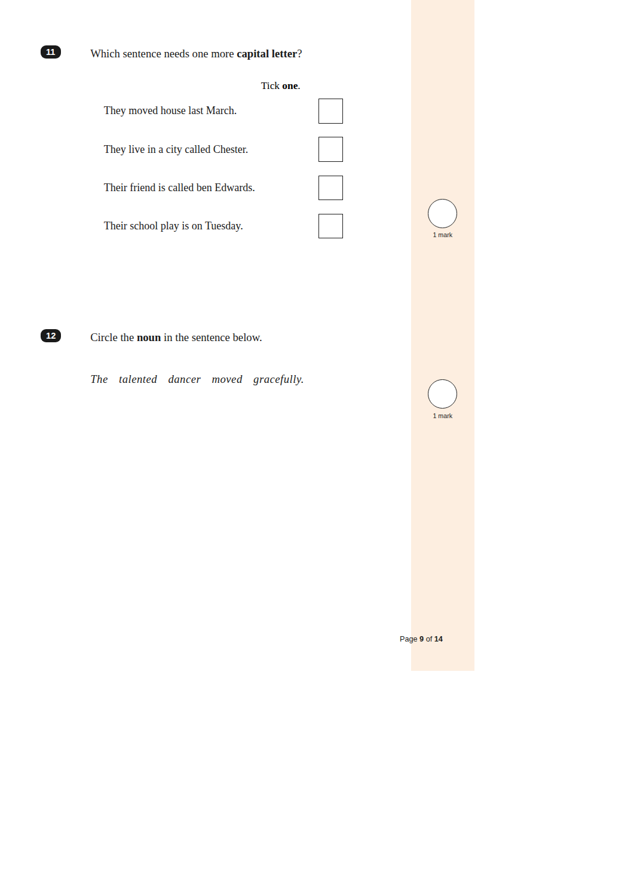11
Which sentence needs one more capital letter?
Tick one.
They moved house last March.
They live in a city called Chester.
Their friend is called ben Edwards.
Their school play is on Tuesday.
12
Circle the noun in the sentence below.
The talented dancer moved gracefully.
1 mark
1 mark
Page 9 of 14